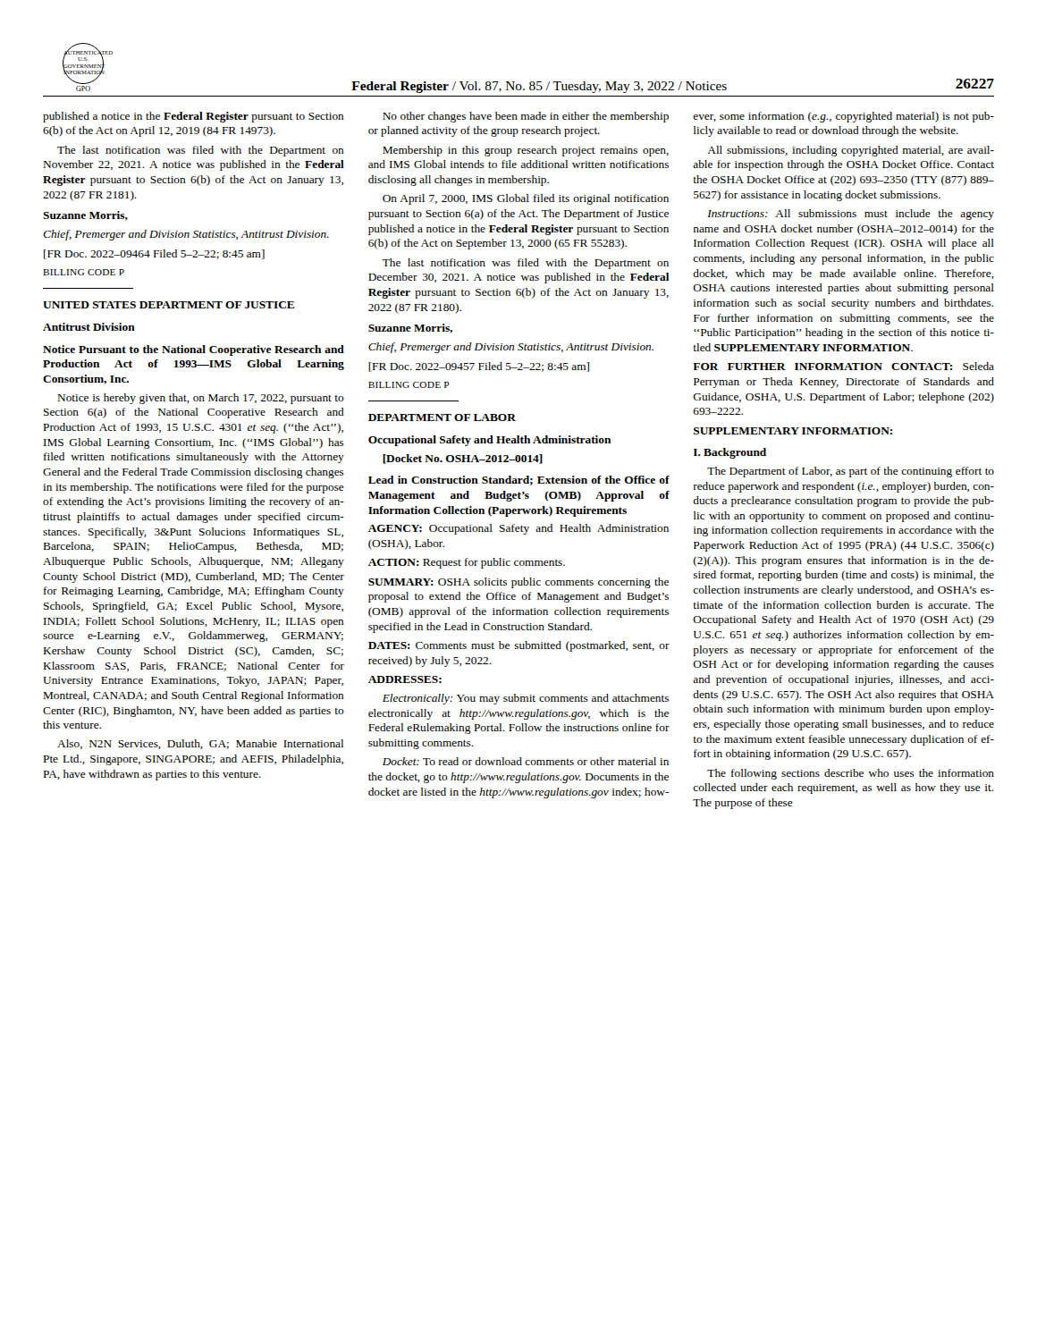AUTHENTICATED
U.S. GOVERNMENT
INFORMATION GPO
Federal Register / Vol. 87, No. 85 / Tuesday, May 3, 2022 / Notices
26227
published a notice in the Federal Register pursuant to Section 6(b) of the Act on April 12, 2019 (84 FR 14973).
The last notification was filed with the Department on November 22, 2021. A notice was published in the Federal Register pursuant to Section 6(b) of the Act on January 13, 2022 (87 FR 2181).
Suzanne Morris,
Chief, Premerger and Division Statistics, Antitrust Division.
[FR Doc. 2022–09464 Filed 5–2–22; 8:45 am]
BILLING CODE P
UNITED STATES DEPARTMENT OF JUSTICE
Antitrust Division
Notice Pursuant to the National Cooperative Research and Production Act of 1993—IMS Global Learning Consortium, Inc.
Notice is hereby given that, on March 17, 2022, pursuant to Section 6(a) of the National Cooperative Research and Production Act of 1993, 15 U.S.C. 4301 et seq. (‘‘the Act’’), IMS Global Learning Consortium, Inc. (‘‘IMS Global’’) has filed written notifications simultaneously with the Attorney General and the Federal Trade Commission disclosing changes in its membership. The notifications were filed for the purpose of extending the Act’s provisions limiting the recovery of antitrust plaintiffs to actual damages under specified circumstances. Specifically, 3&Punt Solucions Informatiques SL, Barcelona, SPAIN; HelioCampus, Bethesda, MD; Albuquerque Public Schools, Albuquerque, NM; Allegany County School District (MD), Cumberland, MD; The Center for Reimaging Learning, Cambridge, MA; Effingham County Schools, Springfield, GA; Excel Public School, Mysore, INDIA; Follett School Solutions, McHenry, IL; ILIAS open source e-Learning e.V., Goldammerweg, GERMANY; Kershaw County School District (SC), Camden, SC; Klassroom SAS, Paris, FRANCE; National Center for University Entrance Examinations, Tokyo, JAPAN; Paper, Montreal, CANADA; and South Central Regional Information Center (RIC), Binghamton, NY, have been added as parties to this venture.
Also, N2N Services, Duluth, GA; Manabie International Pte Ltd., Singapore, SINGAPORE; and AEFIS, Philadelphia, PA, have withdrawn as parties to this venture.
No other changes have been made in either the membership or planned activity of the group research project.
Membership in this group research project remains open, and IMS Global intends to file additional written notifications disclosing all changes in membership.
On April 7, 2000, IMS Global filed its original notification pursuant to Section 6(a) of the Act. The Department of Justice published a notice in the Federal Register pursuant to Section 6(b) of the Act on September 13, 2000 (65 FR 55283).
The last notification was filed with the Department on December 30, 2021. A notice was published in the Federal Register pursuant to Section 6(b) of the Act on January 13, 2022 (87 FR 2180).
Suzanne Morris,
Chief, Premerger and Division Statistics, Antitrust Division.
[FR Doc. 2022–09457 Filed 5–2–22; 8:45 am]
BILLING CODE P
DEPARTMENT OF LABOR
Occupational Safety and Health Administration
[Docket No. OSHA–2012–0014]
Lead in Construction Standard; Extension of the Office of Management and Budget’s (OMB) Approval of Information Collection (Paperwork) Requirements
AGENCY: Occupational Safety and Health Administration (OSHA), Labor.
ACTION: Request for public comments.
SUMMARY: OSHA solicits public comments concerning the proposal to extend the Office of Management and Budget’s (OMB) approval of the information collection requirements specified in the Lead in Construction Standard.
DATES: Comments must be submitted (postmarked, sent, or received) by July 5, 2022.
ADDRESSES:
Electronically: You may submit comments and attachments electronically at http://www.regulations.gov, which is the Federal eRulemaking Portal. Follow the instructions online for submitting comments.
Docket: To read or download comments or other material in the docket, go to http://www.regulations.gov. Documents in the docket are listed in the http://www.regulations.gov index; however, some information (e.g., copyrighted material) is not publicly available to read or download through the website.
All submissions, including copyrighted material, are available for inspection through the OSHA Docket Office. Contact the OSHA Docket Office at (202) 693–2350 (TTY (877) 889–5627) for assistance in locating docket submissions.
Instructions: All submissions must include the agency name and OSHA docket number (OSHA–2012–0014) for the Information Collection Request (ICR). OSHA will place all comments, including any personal information, in the public docket, which may be made available online. Therefore, OSHA cautions interested parties about submitting personal information such as social security numbers and birthdates. For further information on submitting comments, see the ‘‘Public Participation’’ heading in the section of this notice titled SUPPLEMENTARY INFORMATION.
FOR FURTHER INFORMATION CONTACT: Seleda Perryman or Theda Kenney, Directorate of Standards and Guidance, OSHA, U.S. Department of Labor; telephone (202) 693–2222.
SUPPLEMENTARY INFORMATION:
I. Background
The Department of Labor, as part of the continuing effort to reduce paperwork and respondent (i.e., employer) burden, conducts a preclearance consultation program to provide the public with an opportunity to comment on proposed and continuing information collection requirements in accordance with the Paperwork Reduction Act of 1995 (PRA) (44 U.S.C. 3506(c)(2)(A)). This program ensures that information is in the desired format, reporting burden (time and costs) is minimal, the collection instruments are clearly understood, and OSHA’s estimate of the information collection burden is accurate. The Occupational Safety and Health Act of 1970 (OSH Act) (29 U.S.C. 651 et seq.) authorizes information collection by employers as necessary or appropriate for enforcement of the OSH Act or for developing information regarding the causes and prevention of occupational injuries, illnesses, and accidents (29 U.S.C. 657). The OSH Act also requires that OSHA obtain such information with minimum burden upon employers, especially those operating small businesses, and to reduce to the maximum extent feasible unnecessary duplication of effort in obtaining information (29 U.S.C. 657).
The following sections describe who uses the information collected under each requirement, as well as how they use it. The purpose of these